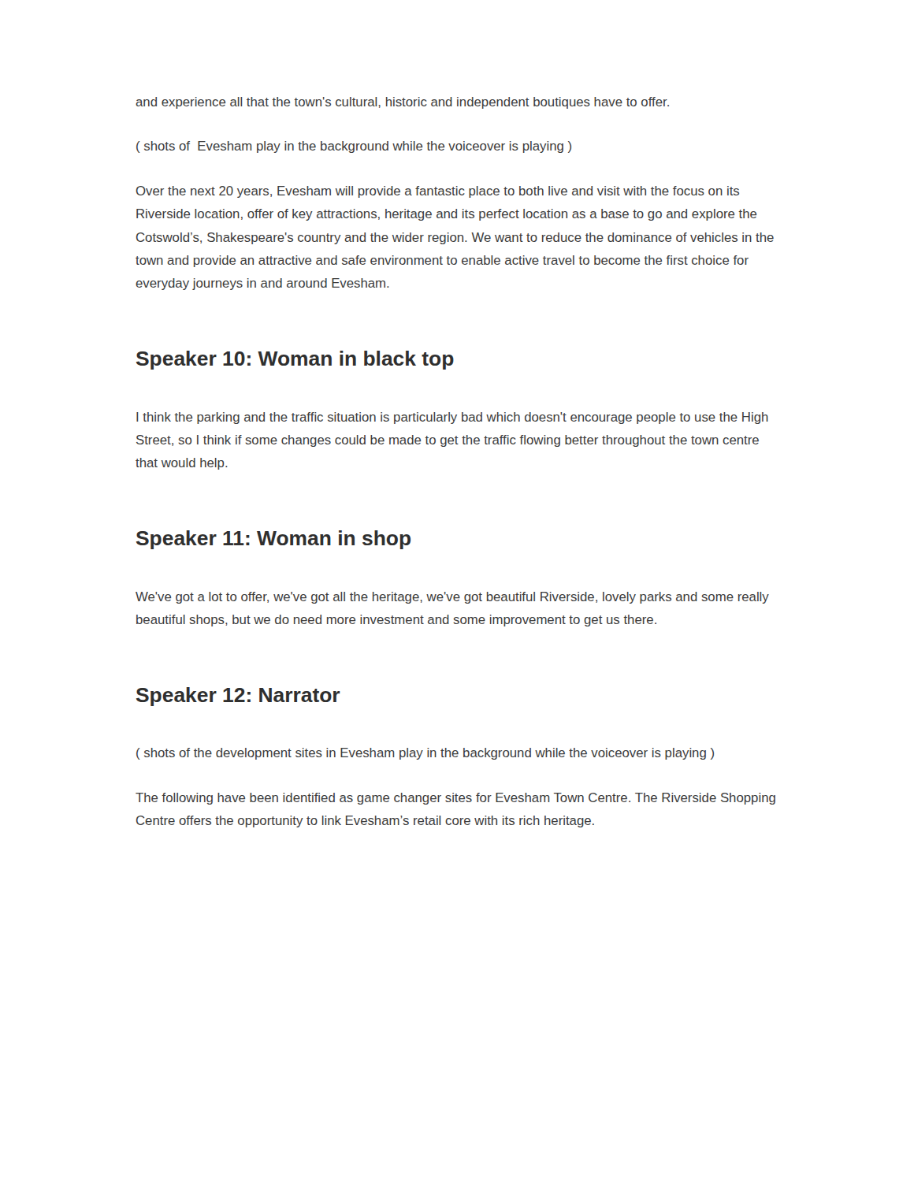and experience all that the town's cultural, historic and independent boutiques have to offer.
( shots of Evesham play in the background while the voiceover is playing )
Over the next 20 years, Evesham will provide a fantastic place to both live and visit with the focus on its Riverside location, offer of key attractions, heritage and its perfect location as a base to go and explore the Cotswold’s, Shakespeare's country and the wider region. We want to reduce the dominance of vehicles in the town and provide an attractive and safe environment to enable active travel to become the first choice for everyday journeys in and around Evesham.
Speaker 10: Woman in black top
I think the parking and the traffic situation is particularly bad which doesn't encourage people to use the High Street, so I think if some changes could be made to get the traffic flowing better throughout the town centre that would help.
Speaker 11: Woman in shop
We've got a lot to offer, we've got all the heritage, we've got beautiful Riverside, lovely parks and some really beautiful shops, but we do need more investment and some improvement to get us there.
Speaker 12: Narrator
( shots of the development sites in Evesham play in the background while the voiceover is playing )
The following have been identified as game changer sites for Evesham Town Centre. The Riverside Shopping Centre offers the opportunity to link Evesham’s retail core with its rich heritage.